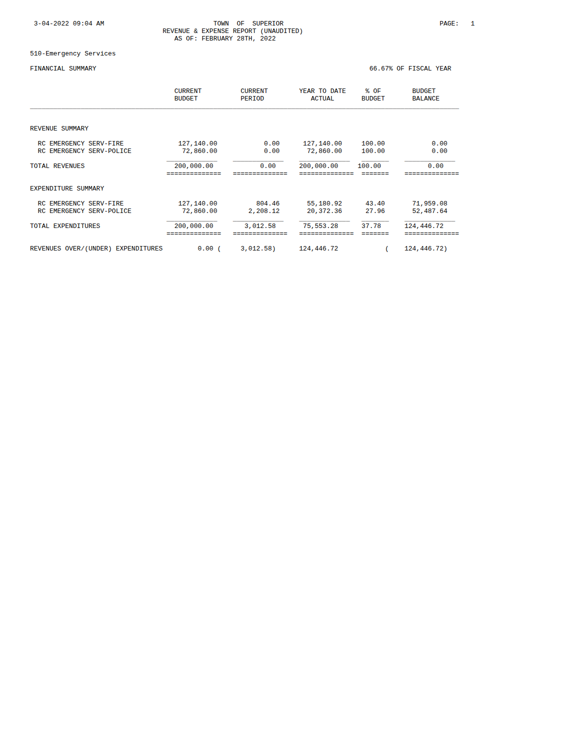3-04-2022 09:04 AM                            TOWN  OF  SUPERIOR                                        PAGE:   1
                                  REVENUE & EXPENSE REPORT (UNAUDITED)
                                     AS OF: FEBRUARY 28TH, 2022

510-Emergency Services

FINANCIAL SUMMARY                                                                      66.67% OF FISCAL YEAR


                                     CURRENT          CURRENT        YEAR TO DATE     % OF        BUDGET
                                     BUDGET           PERIOD            ACTUAL       BUDGET       BALANCE
______________________________________________________________________________________________________________


REVENUE SUMMARY

  RC EMERGENCY SERV-FIRE              127,140.00            0.00      127,140.00     100.00            0.00
  RC EMERGENCY SERV-POLICE             72,860.00            0.00       72,860.00     100.00            0.00
                                   _____________    _____________    _____________   _______    _____________
TOTAL REVENUES                       200,000.00            0.00      200,000.00     100.00            0.00
                                   ==============   ==============   ==============  =======    ==============

EXPENDITURE SUMMARY

  RC EMERGENCY SERV-FIRE              127,140.00          804.46       55,180.92      43.40       71,959.08
  RC EMERGENCY SERV-POLICE             72,860.00        2,208.12       20,372.36      27.96       52,487.64
                                   _____________    _____________    _____________   _______    _____________
TOTAL EXPENDITURES                   200,000.00        3,012.58       75,553.28      37.78      124,446.72
                                   ==============   ==============   ==============  =======    ==============

REVENUES OVER/(UNDER) EXPENDITURES         0.00 (     3,012.58)      124,446.72            (    124,446.72)